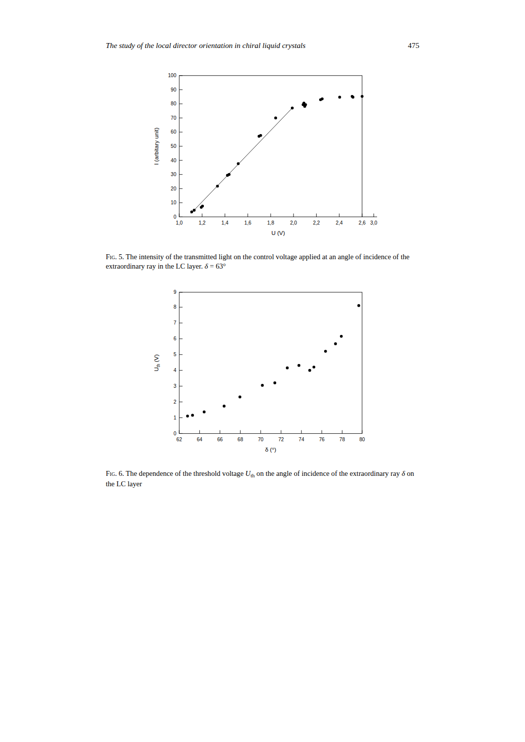The study of the local director orientation in chiral liquid crystals 475
0 10 20 30 40 50 60 70 80 90 100 1,0 1,2 1,4 1,6 1,8 2,0 2,2 2,4 2,6 3,0 U (V) I (arbitary unit)
Fig. 5. The intensity of the transmitted light on the control voltage applied at an angle of incidence of the extraordinary ray in the LC layer. δ = 63°
0 1 2 3 4 5 6 7 8 9 62 64 66 68 70 72 74 76 78 80 δ (°) Uth (V)
Fig. 6. The dependence of the threshold voltage Uth on the angle of incidence of the extraordinary ray δ on the LC layer